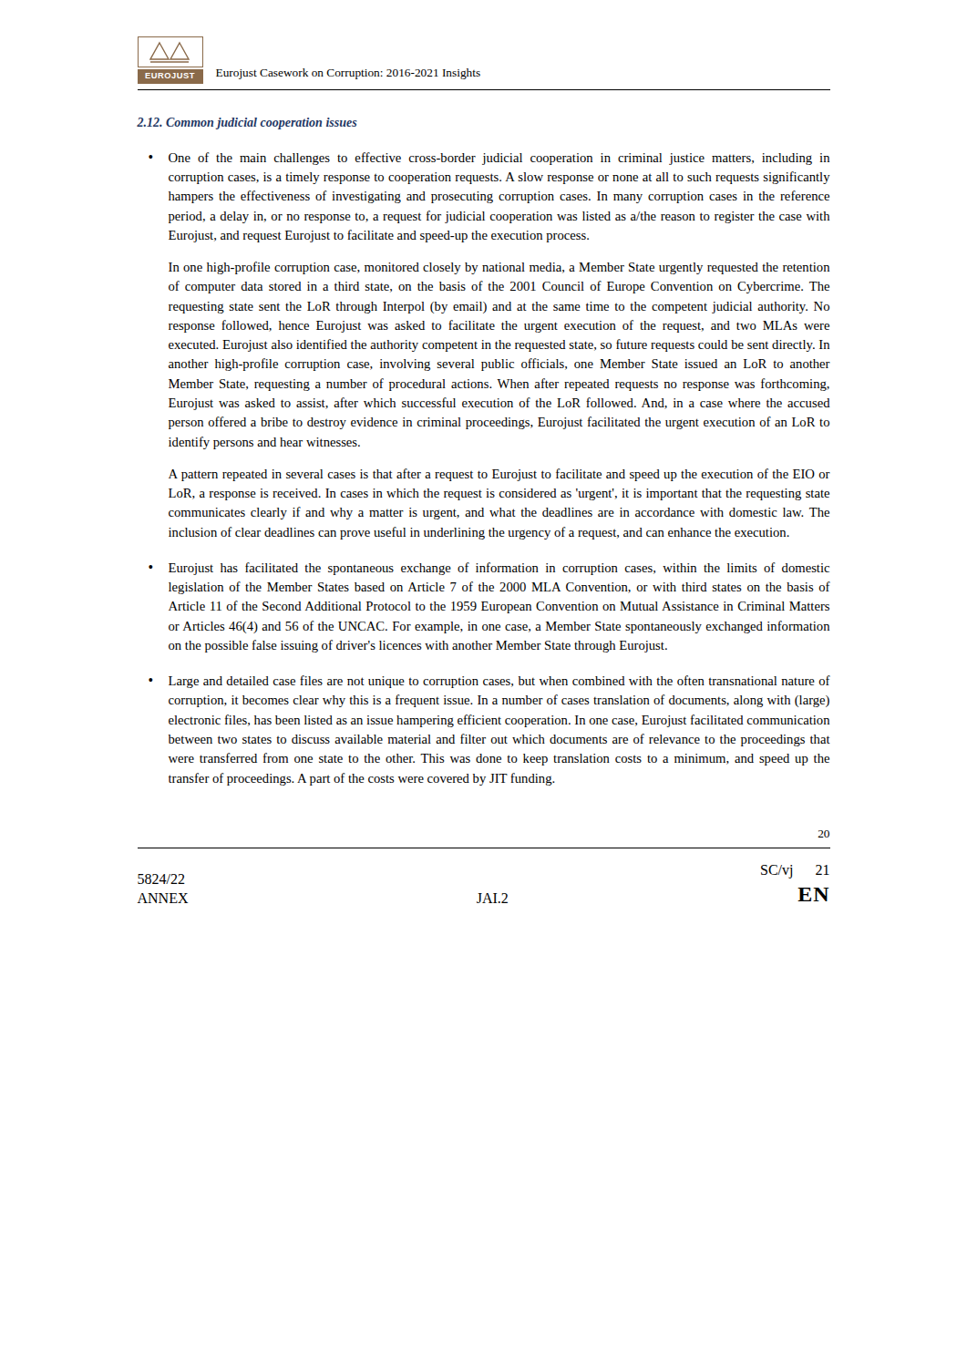EUROJUST
Eurojust Casework on Corruption: 2016-2021 Insights
2.12. Common judicial cooperation issues
One of the main challenges to effective cross-border judicial cooperation in criminal justice matters, including in corruption cases, is a timely response to cooperation requests. A slow response or none at all to such requests significantly hampers the effectiveness of investigating and prosecuting corruption cases. In many corruption cases in the reference period, a delay in, or no response to, a request for judicial cooperation was listed as a/the reason to register the case with Eurojust, and request Eurojust to facilitate and speed-up the execution process.
In one high-profile corruption case, monitored closely by national media, a Member State urgently requested the retention of computer data stored in a third state, on the basis of the 2001 Council of Europe Convention on Cybercrime. The requesting state sent the LoR through Interpol (by email) and at the same time to the competent judicial authority. No response followed, hence Eurojust was asked to facilitate the urgent execution of the request, and two MLAs were executed. Eurojust also identified the authority competent in the requested state, so future requests could be sent directly. In another high-profile corruption case, involving several public officials, one Member State issued an LoR to another Member State, requesting a number of procedural actions. When after repeated requests no response was forthcoming, Eurojust was asked to assist, after which successful execution of the LoR followed. And, in a case where the accused person offered a bribe to destroy evidence in criminal proceedings, Eurojust facilitated the urgent execution of an LoR to identify persons and hear witnesses.
A pattern repeated in several cases is that after a request to Eurojust to facilitate and speed up the execution of the EIO or LoR, a response is received. In cases in which the request is considered as 'urgent', it is important that the requesting state communicates clearly if and why a matter is urgent, and what the deadlines are in accordance with domestic law. The inclusion of clear deadlines can prove useful in underlining the urgency of a request, and can enhance the execution.
Eurojust has facilitated the spontaneous exchange of information in corruption cases, within the limits of domestic legislation of the Member States based on Article 7 of the 2000 MLA Convention, or with third states on the basis of Article 11 of the Second Additional Protocol to the 1959 European Convention on Mutual Assistance in Criminal Matters or Articles 46(4) and 56 of the UNCAC. For example, in one case, a Member State spontaneously exchanged information on the possible false issuing of driver's licences with another Member State through Eurojust.
Large and detailed case files are not unique to corruption cases, but when combined with the often transnational nature of corruption, it becomes clear why this is a frequent issue. In a number of cases translation of documents, along with (large) electronic files, has been listed as an issue hampering efficient cooperation. In one case, Eurojust facilitated communication between two states to discuss available material and filter out which documents are of relevance to the proceedings that were transferred from one state to the other. This was done to keep translation costs to a minimum, and speed up the transfer of proceedings. A part of the costs were covered by JIT funding.
20
5824/22
ANNEX
JAI.2
SC/vj 21
EN